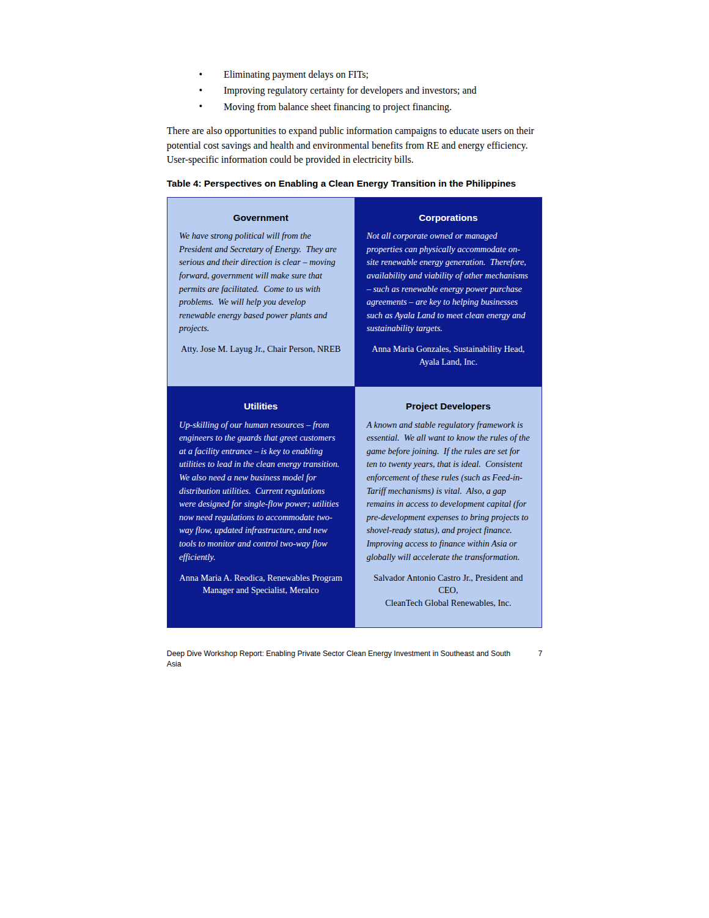Eliminating payment delays on FITs;
Improving regulatory certainty for developers and investors; and
Moving from balance sheet financing to project financing.
There are also opportunities to expand public information campaigns to educate users on their potential cost savings and health and environmental benefits from RE and energy efficiency. User-specific information could be provided in electricity bills.
Table 4: Perspectives on Enabling a Clean Energy Transition in the Philippines
| Government We have strong political will from the President and Secretary of Energy. They are serious and their direction is clear – moving forward, government will make sure that permits are facilitated. Come to us with problems. We will help you develop renewable energy based power plants and projects. Atty. Jose M. Layug Jr., Chair Person, NREB | Corporations Not all corporate owned or managed properties can physically accommodate on-site renewable energy generation. Therefore, availability and viability of other mechanisms – such as renewable energy power purchase agreements – are key to helping businesses such as Ayala Land to meet clean energy and sustainability targets. Anna Maria Gonzales, Sustainability Head, Ayala Land, Inc. |
| Utilities Up-skilling of our human resources – from engineers to the guards that greet customers at a facility entrance – is key to enabling utilities to lead in the clean energy transition. We also need a new business model for distribution utilities. Current regulations were designed for single-flow power; utilities now need regulations to accommodate two-way flow, updated infrastructure, and new tools to monitor and control two-way flow efficiently. Anna Maria A. Reodica, Renewables Program Manager and Specialist, Meralco | Project Developers A known and stable regulatory framework is essential. We all want to know the rules of the game before joining. If the rules are set for ten to twenty years, that is ideal. Consistent enforcement of these rules (such as Feed-in-Tariff mechanisms) is vital. Also, a gap remains in access to development capital (for pre-development expenses to bring projects to shovel-ready status), and project finance. Improving access to finance within Asia or globally will accelerate the transformation. Salvador Antonio Castro Jr., President and CEO, CleanTech Global Renewables, Inc. |
Deep Dive Workshop Report: Enabling Private Sector Clean Energy Investment in Southeast and South Asia
7